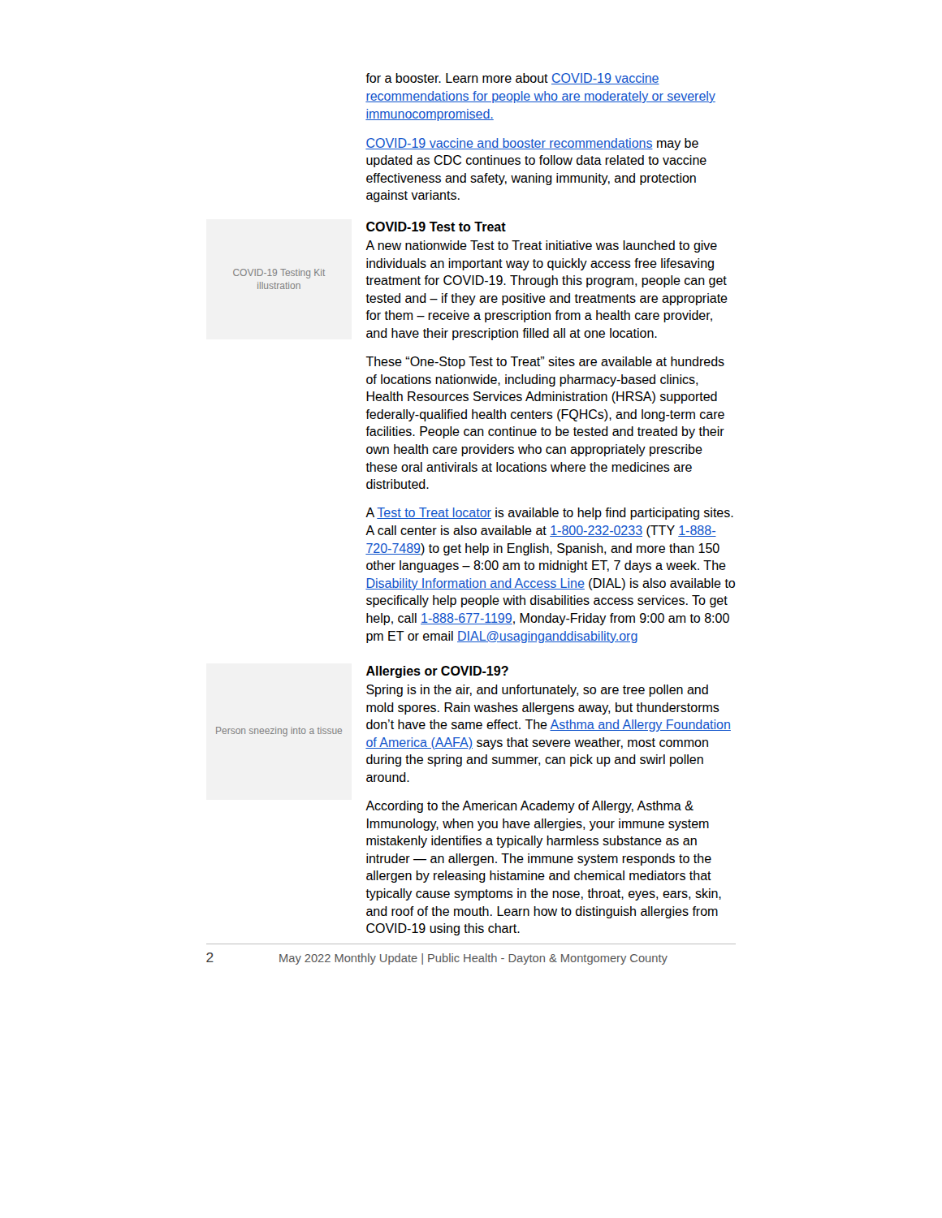for a booster. Learn more about COVID-19 vaccine recommendations for people who are moderately or severely immunocompromised.
COVID-19 vaccine and booster recommendations may be updated as CDC continues to follow data related to vaccine effectiveness and safety, waning immunity, and protection against variants.
COVID-19 Testing Kit illustration
COVID-19 Test to Treat
A new nationwide Test to Treat initiative was launched to give individuals an important way to quickly access free lifesaving treatment for COVID-19. Through this program, people can get tested and – if they are positive and treatments are appropriate for them – receive a prescription from a health care provider, and have their prescription filled all at one location.
These “One-Stop Test to Treat” sites are available at hundreds of locations nationwide, including pharmacy-based clinics, Health Resources Services Administration (HRSA) supported federally-qualified health centers (FQHCs), and long-term care facilities. People can continue to be tested and treated by their own health care providers who can appropriately prescribe these oral antivirals at locations where the medicines are distributed.
A Test to Treat locator is available to help find participating sites. A call center is also available at 1-800-232-0233 (TTY 1-888-720-7489) to get help in English, Spanish, and more than 150 other languages – 8:00 am to midnight ET, 7 days a week. The Disability Information and Access Line (DIAL) is also available to specifically help people with disabilities access services. To get help, call 1-888-677-1199, Monday-Friday from 9:00 am to 8:00 pm ET or email DIAL@usaginganddisability.org
Person sneezing into a tissue
Allergies or COVID-19?
Spring is in the air, and unfortunately, so are tree pollen and mold spores. Rain washes allergens away, but thunderstorms don’t have the same effect. The Asthma and Allergy Foundation of America (AAFA) says that severe weather, most common during the spring and summer, can pick up and swirl pollen around.
According to the American Academy of Allergy, Asthma & Immunology, when you have allergies, your immune system mistakenly identifies a typically harmless substance as an intruder — an allergen. The immune system responds to the allergen by releasing histamine and chemical mediators that typically cause symptoms in the nose, throat, eyes, ears, skin, and roof of the mouth. Learn how to distinguish allergies from COVID-19 using this chart.
2
May 2022 Monthly Update | Public Health - Dayton & Montgomery County